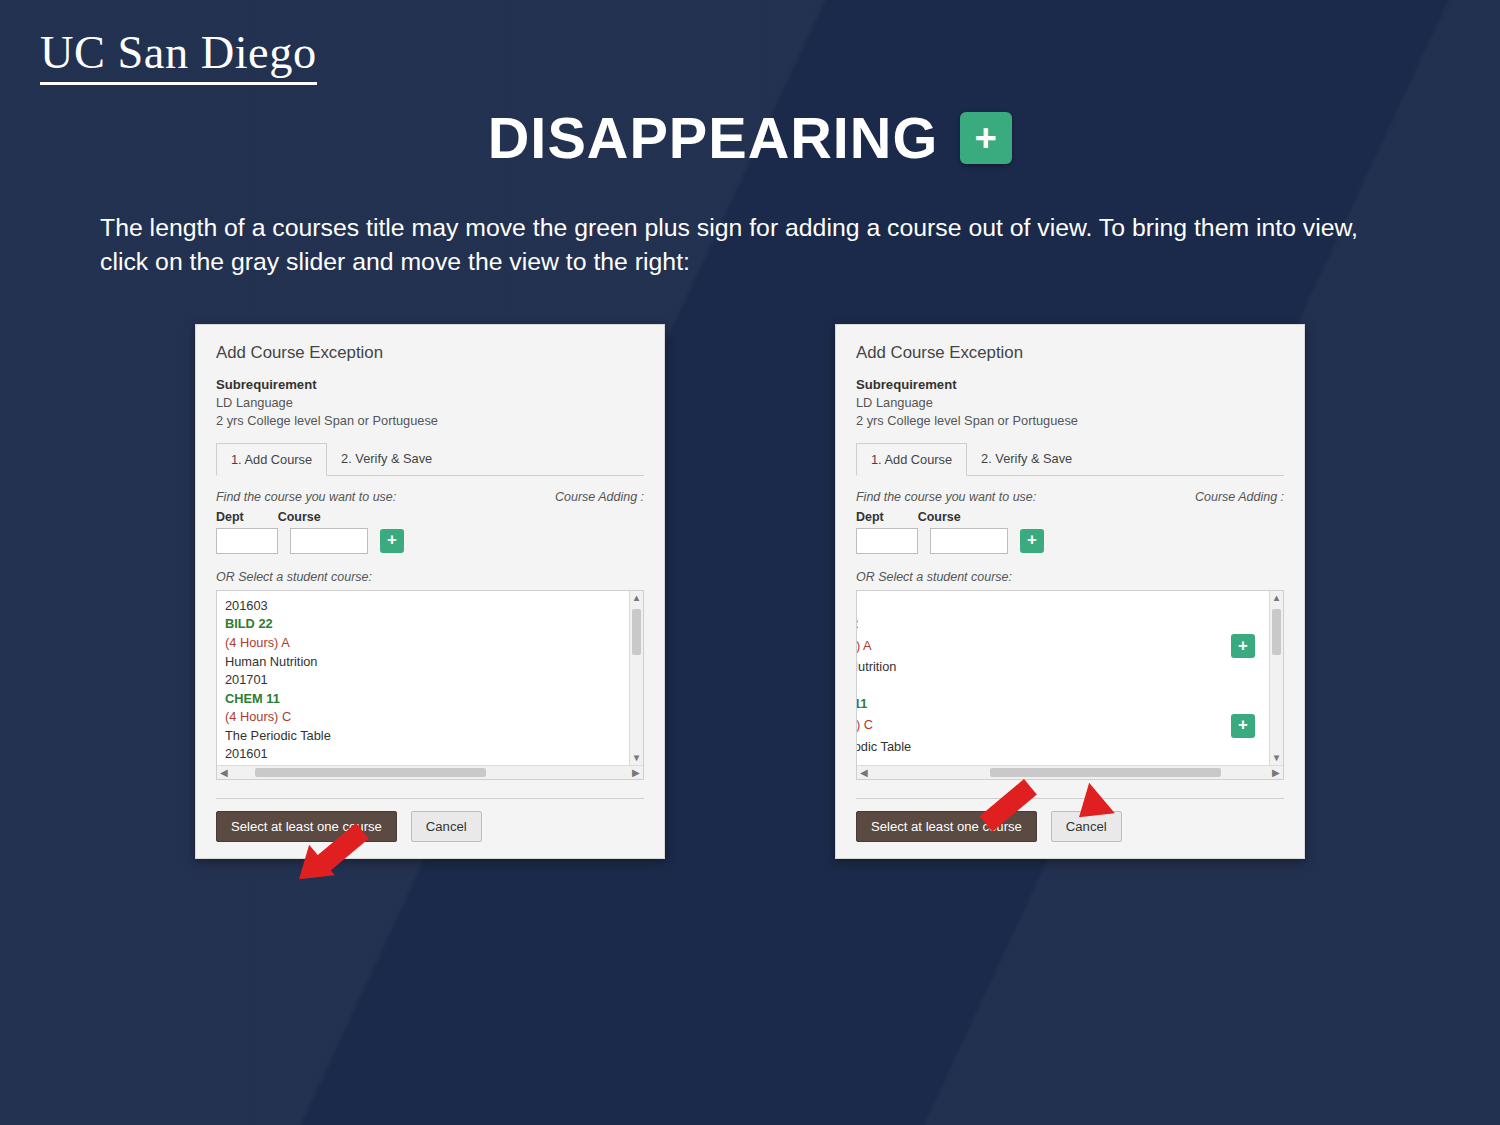UC San Diego
DISAPPEARING +
The length of a courses title may move the green plus sign for adding a course out of view. To bring them into view, click on the gray slider and move the view to the right:
Add Course Exception
Subrequirement
LD Language
2 yrs College level Span or Portuguese
1. Add Course
2. Verify & Save
Find the course you want to use: Course Adding :
Dept Course
+
OR Select a student course:
201603
BILD 22
(4 Hours) A
Human Nutrition
201701
CHEM 11
(4 Hours) C
The Periodic Table
201601
DOC 1
▲
▼
◀
▶
Select at least one course Cancel
Add Course Exception
Subrequirement
LD Language
2 yrs College level Span or Portuguese
1. Add Course
2. Verify & Save
Find the course you want to use: Course Adding :
Dept Course
+
OR Select a student course:
603
D 22
ours) A +
an Nutrition
701
EM 11
ours) C +
Periodic Table
601
C 1
▲
▼
◀
▶
Select at least one course Cancel